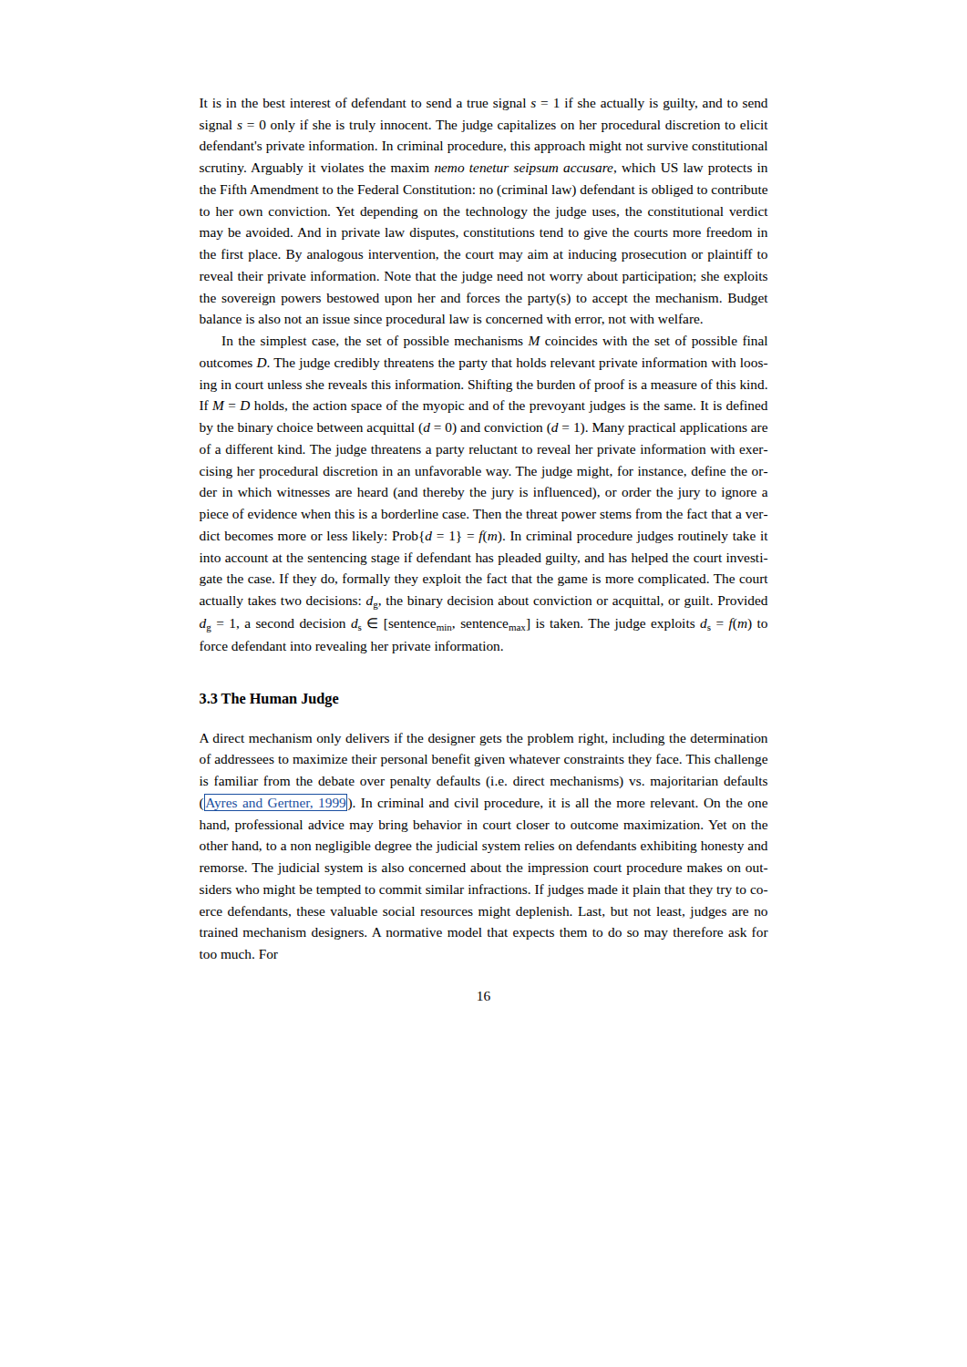It is in the best interest of defendant to send a true signal s = 1 if she actually is guilty, and to send signal s = 0 only if she is truly innocent. The judge capitalizes on her procedural discretion to elicit defendant's private information. In criminal procedure, this approach might not survive constitutional scrutiny. Arguably it violates the maxim nemo tenetur seipsum accusare, which US law protects in the Fifth Amendment to the Federal Constitution: no (criminal law) defendant is obliged to contribute to her own conviction. Yet depending on the technology the judge uses, the constitutional verdict may be avoided. And in private law disputes, constitutions tend to give the courts more freedom in the first place. By analogous intervention, the court may aim at inducing prosecution or plaintiff to reveal their private information. Note that the judge need not worry about participation; she exploits the sovereign powers bestowed upon her and forces the party(s) to accept the mechanism. Budget balance is also not an issue since procedural law is concerned with error, not with welfare.
In the simplest case, the set of possible mechanisms M coincides with the set of possible final outcomes D. The judge credibly threatens the party that holds relevant private information with loosing in court unless she reveals this information. Shifting the burden of proof is a measure of this kind. If M = D holds, the action space of the myopic and of the prevoyant judges is the same. It is defined by the binary choice between acquittal (d = 0) and conviction (d = 1). Many practical applications are of a different kind. The judge threatens a party reluctant to reveal her private information with exercising her procedural discretion in an unfavorable way. The judge might, for instance, define the order in which witnesses are heard (and thereby the jury is influenced), or order the jury to ignore a piece of evidence when this is a borderline case. Then the threat power stems from the fact that a verdict becomes more or less likely: Prob{d = 1} = f(m). In criminal procedure judges routinely take it into account at the sentencing stage if defendant has pleaded guilty, and has helped the court investigate the case. If they do, formally they exploit the fact that the game is more complicated. The court actually takes two decisions: dg, the binary decision about conviction or acquittal, or guilt. Provided dg = 1, a second decision ds ∈ [sentencemin, sentencemax] is taken. The judge exploits ds = f(m) to force defendant into revealing her private information.
3.3 The Human Judge
A direct mechanism only delivers if the designer gets the problem right, including the determination of addressees to maximize their personal benefit given whatever constraints they face. This challenge is familiar from the debate over penalty defaults (i.e. direct mechanisms) vs. majoritarian defaults (Ayres and Gertner, 1999). In criminal and civil procedure, it is all the more relevant. On the one hand, professional advice may bring behavior in court closer to outcome maximization. Yet on the other hand, to a non negligible degree the judicial system relies on defendants exhibiting honesty and remorse. The judicial system is also concerned about the impression court procedure makes on outsiders who might be tempted to commit similar infractions. If judges made it plain that they try to coerce defendants, these valuable social resources might deplenish. Last, but not least, judges are no trained mechanism designers. A normative model that expects them to do so may therefore ask for too much. For
16